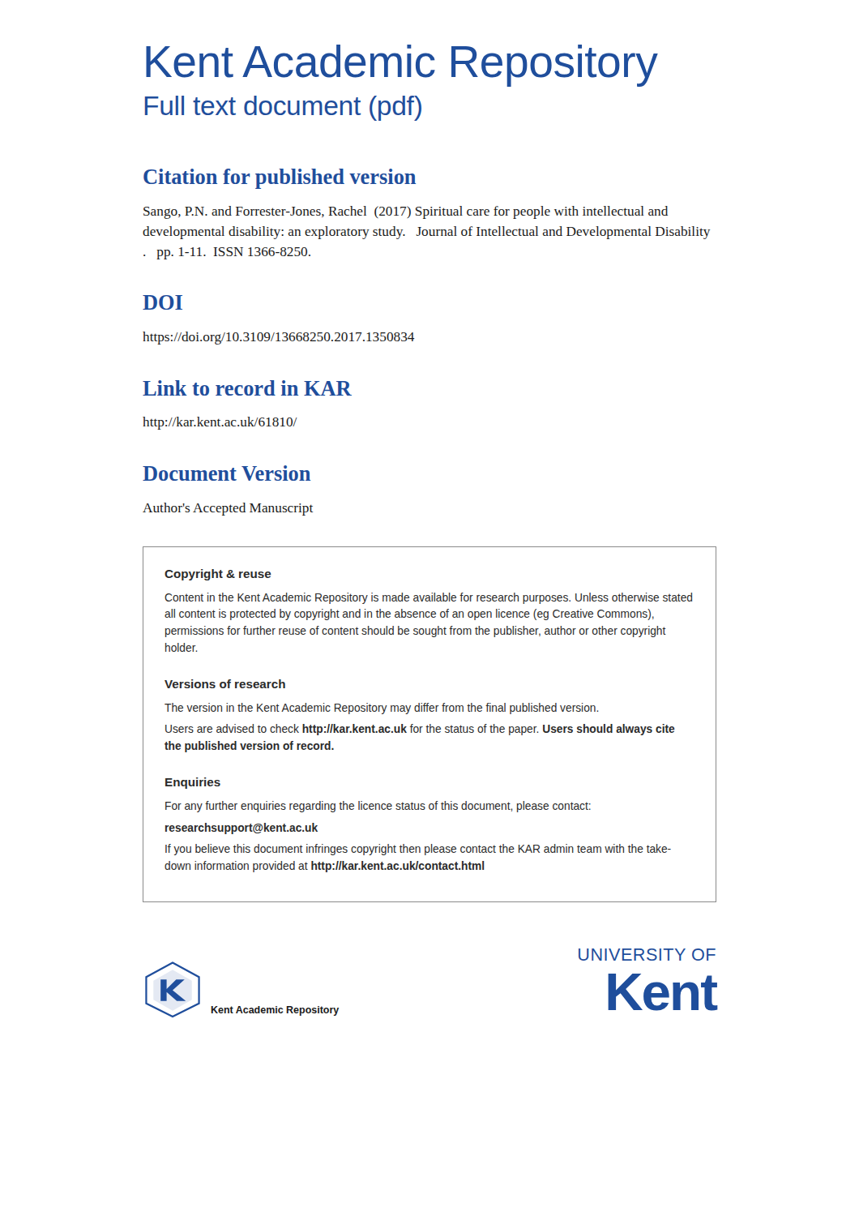Kent Academic Repository
Full text document (pdf)
Citation for published version
Sango, P.N. and Forrester-Jones, Rachel (2017) Spiritual care for people with intellectual and developmental disability: an exploratory study. Journal of Intellectual and Developmental Disability . pp. 1-11. ISSN 1366-8250.
DOI
https://doi.org/10.3109/13668250.2017.1350834
Link to record in KAR
http://kar.kent.ac.uk/61810/
Document Version
Author's Accepted Manuscript
Copyright & reuse
Content in the Kent Academic Repository is made available for research purposes. Unless otherwise stated all content is protected by copyright and in the absence of an open licence (eg Creative Commons), permissions for further reuse of content should be sought from the publisher, author or other copyright holder.
Versions of research
The version in the Kent Academic Repository may differ from the final published version.
Users are advised to check http://kar.kent.ac.uk for the status of the paper. Users should always cite the published version of record.
Enquiries
For any further enquiries regarding the licence status of this document, please contact:
researchsupport@kent.ac.uk
If you believe this document infringes copyright then please contact the KAR admin team with the take-down information provided at http://kar.kent.ac.uk/contact.html
Kent Academic Repository
UNIVERSITY OF Kent